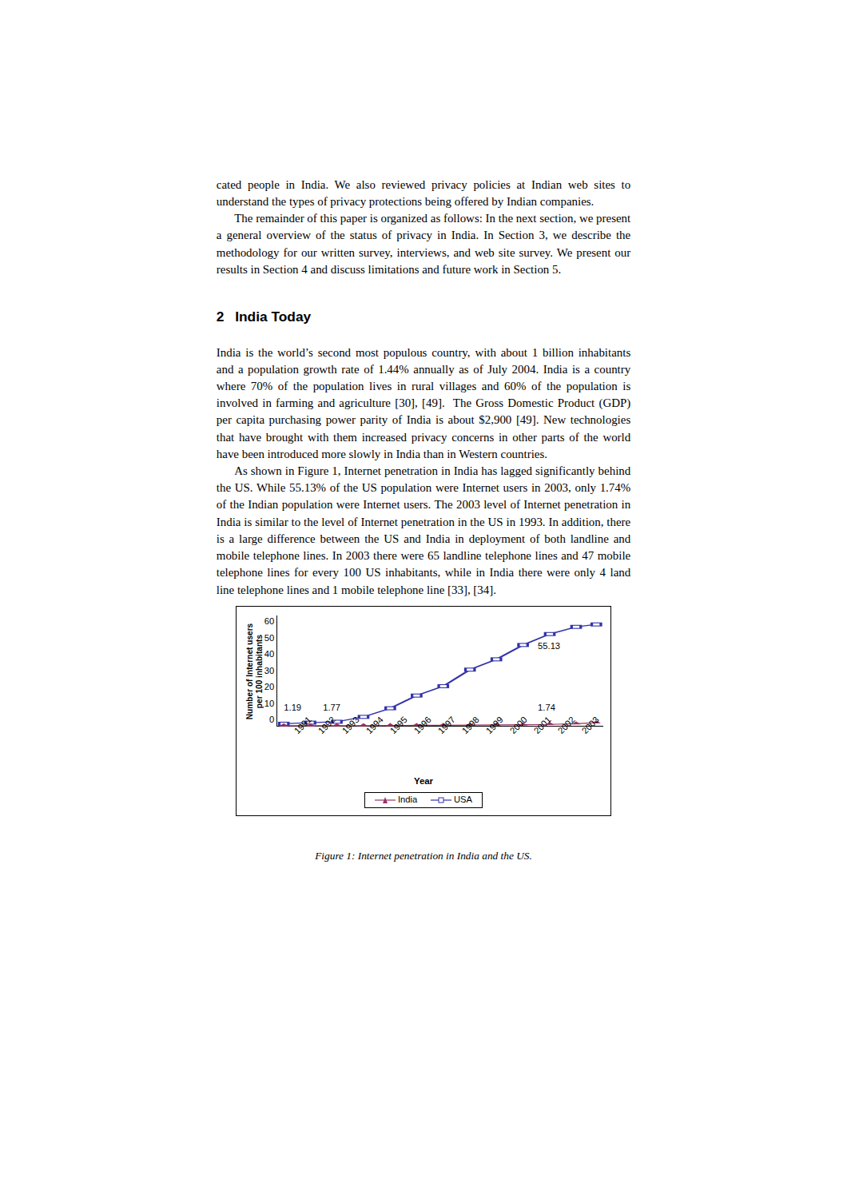cated people in India. We also reviewed privacy policies at Indian web sites to understand the types of privacy protections being offered by Indian companies.
The remainder of this paper is organized as follows: In the next section, we present a general overview of the status of privacy in India. In Section 3, we describe the methodology for our written survey, interviews, and web site survey. We present our results in Section 4 and discuss limitations and future work in Section 5.
2 India Today
India is the world’s second most populous country, with about 1 billion inhabitants and a population growth rate of 1.44% annually as of July 2004. India is a country where 70% of the population lives in rural villages and 60% of the population is involved in farming and agriculture [30], [49]. The Gross Domestic Product (GDP) per capita purchasing power parity of India is about $2,900 [49]. New technologies that have brought with them increased privacy concerns in other parts of the world have been introduced more slowly in India than in Western countries.
As shown in Figure 1, Internet penetration in India has lagged significantly behind the US. While 55.13% of the US population were Internet users in 2003, only 1.74% of the Indian population were Internet users. The 2003 level of Internet penetration in India is similar to the level of Internet penetration in the US in 1993. In addition, there is a large difference between the US and India in deployment of both landline and mobile telephone lines. In 2003 there were 65 landline telephone lines and 47 mobile telephone lines for every 100 US inhabitants, while in India there were only 4 land line telephone lines and 1 mobile telephone line [33], [34].
Number of Internet users
per 100 inhabitants
60
50
40
30
20
10
0
1.19
1.77
1.74
55.13
1991
1992
1993
1994
1995
1996
1997
1998
1999
2000
2001
2002
2003
Year
India USA
Figure 1: Internet penetration in India and the US.